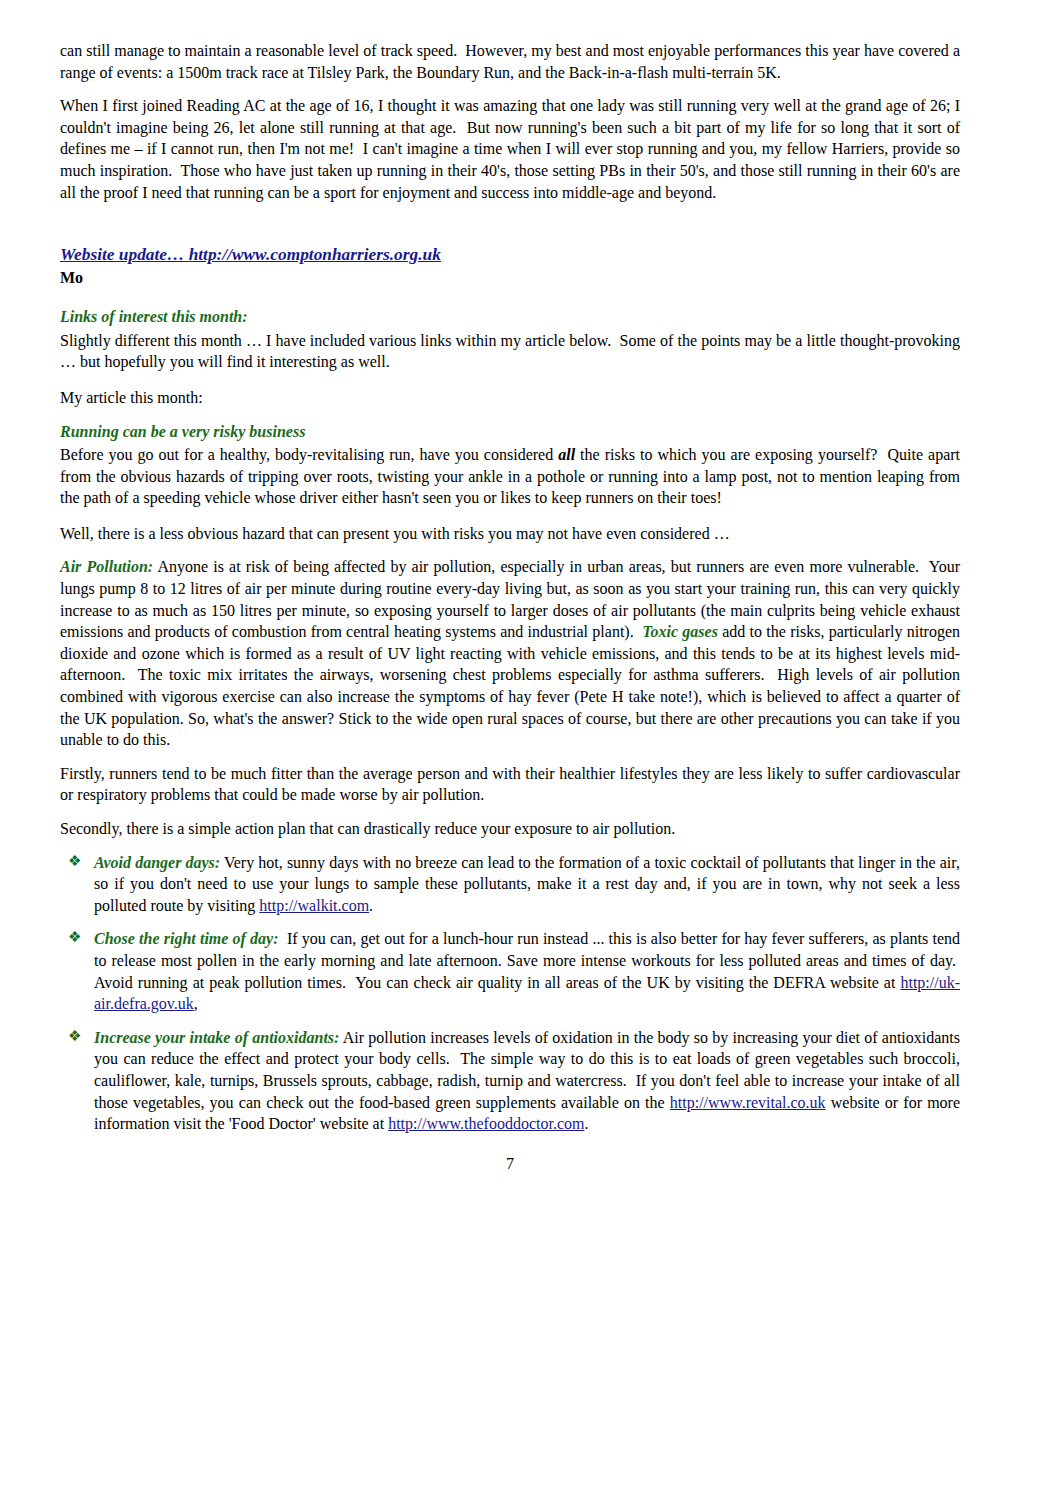can still manage to maintain a reasonable level of track speed. However, my best and most enjoyable performances this year have covered a range of events: a 1500m track race at Tilsley Park, the Boundary Run, and the Back-in-a-flash multi-terrain 5K.
When I first joined Reading AC at the age of 16, I thought it was amazing that one lady was still running very well at the grand age of 26; I couldn't imagine being 26, let alone still running at that age. But now running's been such a bit part of my life for so long that it sort of defines me – if I cannot run, then I'm not me! I can't imagine a time when I will ever stop running and you, my fellow Harriers, provide so much inspiration. Those who have just taken up running in their 40's, those setting PBs in their 50's, and those still running in their 60's are all the proof I need that running can be a sport for enjoyment and success into middle-age and beyond.
Website update… http://www.comptonharriers.org.uk
Mo
Links of interest this month:
Slightly different this month … I have included various links within my article below. Some of the points may be a little thought-provoking … but hopefully you will find it interesting as well.
My article this month:
Running can be a very risky business
Before you go out for a healthy, body-revitalising run, have you considered all the risks to which you are exposing yourself? Quite apart from the obvious hazards of tripping over roots, twisting your ankle in a pothole or running into a lamp post, not to mention leaping from the path of a speeding vehicle whose driver either hasn't seen you or likes to keep runners on their toes!
Well, there is a less obvious hazard that can present you with risks you may not have even considered …
Air Pollution: Anyone is at risk of being affected by air pollution, especially in urban areas, but runners are even more vulnerable. Your lungs pump 8 to 12 litres of air per minute during routine every-day living but, as soon as you start your training run, this can very quickly increase to as much as 150 litres per minute, so exposing yourself to larger doses of air pollutants (the main culprits being vehicle exhaust emissions and products of combustion from central heating systems and industrial plant). Toxic gases add to the risks, particularly nitrogen dioxide and ozone which is formed as a result of UV light reacting with vehicle emissions, and this tends to be at its highest levels mid-afternoon. The toxic mix irritates the airways, worsening chest problems especially for asthma sufferers. High levels of air pollution combined with vigorous exercise can also increase the symptoms of hay fever (Pete H take note!), which is believed to affect a quarter of the UK population. So, what's the answer? Stick to the wide open rural spaces of course, but there are other precautions you can take if you unable to do this.
Firstly, runners tend to be much fitter than the average person and with their healthier lifestyles they are less likely to suffer cardiovascular or respiratory problems that could be made worse by air pollution.
Secondly, there is a simple action plan that can drastically reduce your exposure to air pollution.
Avoid danger days: Very hot, sunny days with no breeze can lead to the formation of a toxic cocktail of pollutants that linger in the air, so if you don't need to use your lungs to sample these pollutants, make it a rest day and, if you are in town, why not seek a less polluted route by visiting http://walkit.com.
Chose the right time of day: If you can, get out for a lunch-hour run instead ... this is also better for hay fever sufferers, as plants tend to release most pollen in the early morning and late afternoon. Save more intense workouts for less polluted areas and times of day. Avoid running at peak pollution times. You can check air quality in all areas of the UK by visiting the DEFRA website at http://uk-air.defra.gov.uk,
Increase your intake of antioxidants: Air pollution increases levels of oxidation in the body so by increasing your diet of antioxidants you can reduce the effect and protect your body cells. The simple way to do this is to eat loads of green vegetables such broccoli, cauliflower, kale, turnips, Brussels sprouts, cabbage, radish, turnip and watercress. If you don't feel able to increase your intake of all those vegetables, you can check out the food-based green supplements available on the http://www.revital.co.uk website or for more information visit the 'Food Doctor' website at http://www.thefooddoctor.com.
7